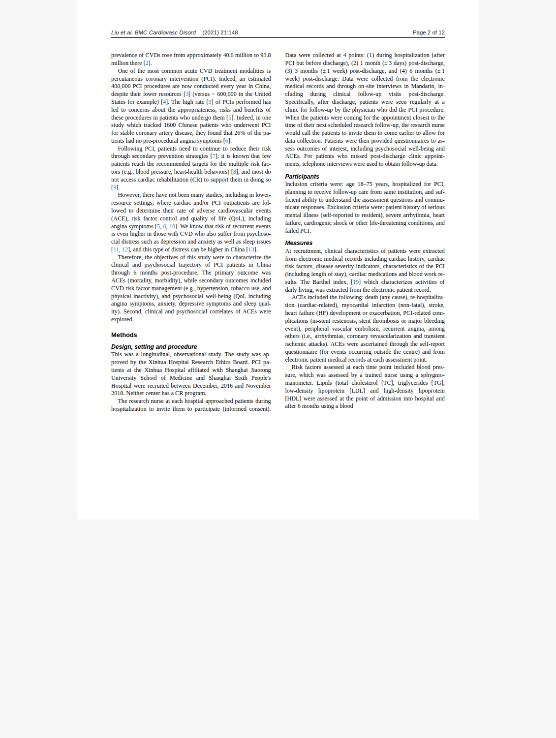Liu et al. BMC Cardiovasc Disord (2021) 21:148
Page 2 of 12
prevalence of CVDs rose from approximately 40.6 million to 93.8 million there [2].
One of the most common acute CVD treatment modalities is percutaneous coronary intervention (PCI). Indeed, an estimated 400,000 PCI procedures are now conducted every year in China, despite their lower resources [3] (versus ~ 600,000 in the United States for example) [4]. The high rate [3] of PCIs performed has led to concerns about the appropriateness, risks and benefits of these procedures in patients who undergo them [5]. Indeed, in one study which tracked 1600 Chinese patients who underwent PCI for stable coronary artery disease, they found that 26% of the patients had no pre-procedural angina symptoms [6].
Following PCI, patients need to continue to reduce their risk through secondary prevention strategies [7]; it is known that few patients reach the recommended targets for the multiple risk factors (e.g., blood pressure, heart-health behaviors) [8], and most do not access cardiac rehabilitation (CR) to support them in doing so [9].
However, there have not been many studies, including in lower-resource settings, where cardiac and/or PCI outpatients are followed to determine their rate of adverse cardiovascular events (ACE), risk factor control and quality of life (QoL), including angina symptoms [5, 6, 10]. We know that risk of recurrent events is even higher in those with CVD who also suffer from psychosocial distress such as depression and anxiety as well as sleep issues [11, 12], and this type of distress can be higher in China [13].
Therefore, the objectives of this study were to characterize the clinical and psychosocial trajectory of PCI patients in China through 6 months post-procedure. The primary outcome was ACEs (mortality, morbidity), while secondary outcomes included CVD risk factor management (e.g., hypertension, tobacco use, and physical inactivity), and psychosocial well-being (QoL including angina symptoms, anxiety, depressive symptoms and sleep quality). Second, clinical and psychosocial correlates of ACEs were explored.
Methods
Design, setting and procedure
This was a longitudinal, observational study. The study was approved by the Xinhua Hospital Research Ethics Board. PCI patients at the Xinhua Hospital affiliated with Shanghai Jiaotong University School of Medicine and Shanghai Sixth People's Hospital were recruited between December, 2016 and November 2018. Neither center has a CR program.
The research nurse at each hospital approached patients during hospitalization to invite them to participate (informed consent). Data were collected at 4 points: (1) during hospitalization (after PCI but before discharge), (2) 1 month (± 3 days) post-discharge, (3) 3 months (± 1 week) post-discharge, and (4) 6 months (± 1 week) post-discharge. Data were collected from the electronic medical records and through on-site interviews in Mandarin, including during clinical follow-up visits post-discharge. Specifically, after discharge, patients were seen regularly at a clinic for follow-up by the physician who did the PCI procedure. When the patients were coming for the appointment closest to the time of their next scheduled research follow-up, the research nurse would call the patients to invite them to come earlier to allow for data collection. Patients were then provided questionnaires to assess outcomes of interest, including psychosocial well-being and ACEs. For patients who missed post-discharge clinic appointments, telephone interviews were used to obtain follow-up data.
Participants
Inclusion criteria were: age 18–75 years, hospitalized for PCI, planning to receive follow-up care from same institution, and sufficient ability to understand the assessment questions and communicate responses. Exclusion criteria were: patient history of serious mental illness (self-reported to resident), severe arrhythmia, heart failure, cardiogenic shock or other life-threatening conditions, and failed PCI.
Measures
At recruitment, clinical characteristics of patients were extracted from electronic medical records including cardiac history, cardiac risk factors, disease severity indicators, characteristics of the PCI (including length of stay), cardiac medications and blood work results. The Barthel index, [19] which characterizes activities of daily living, was extracted from the electronic patient record.
ACEs included the following: death (any cause), re-hospitalization (cardiac-related), myocardial infarction (non-fatal), stroke, heart failure (HF) development or exacerbation, PCI-related complications (in-stent restenosis, stent thrombosis or major bleeding event), peripheral vascular embolism, recurrent angina, among others (i.e., arrhythmias, coronary revascularization and transient ischemic attacks). ACEs were ascertained through the self-report questionnaire (for events occurring outside the centre) and from electronic patient medical records at each assessment point.
Risk factors assessed at each time point included blood pressure, which was assessed by a trained nurse using a sphygmomanometer. Lipids (total cholesterol [TC], triglycerides [TG], low-density lipoprotein [LDL] and high-density lipoprotein [HDL] were assessed at the point of admission into hospital and after 6 months using a blood